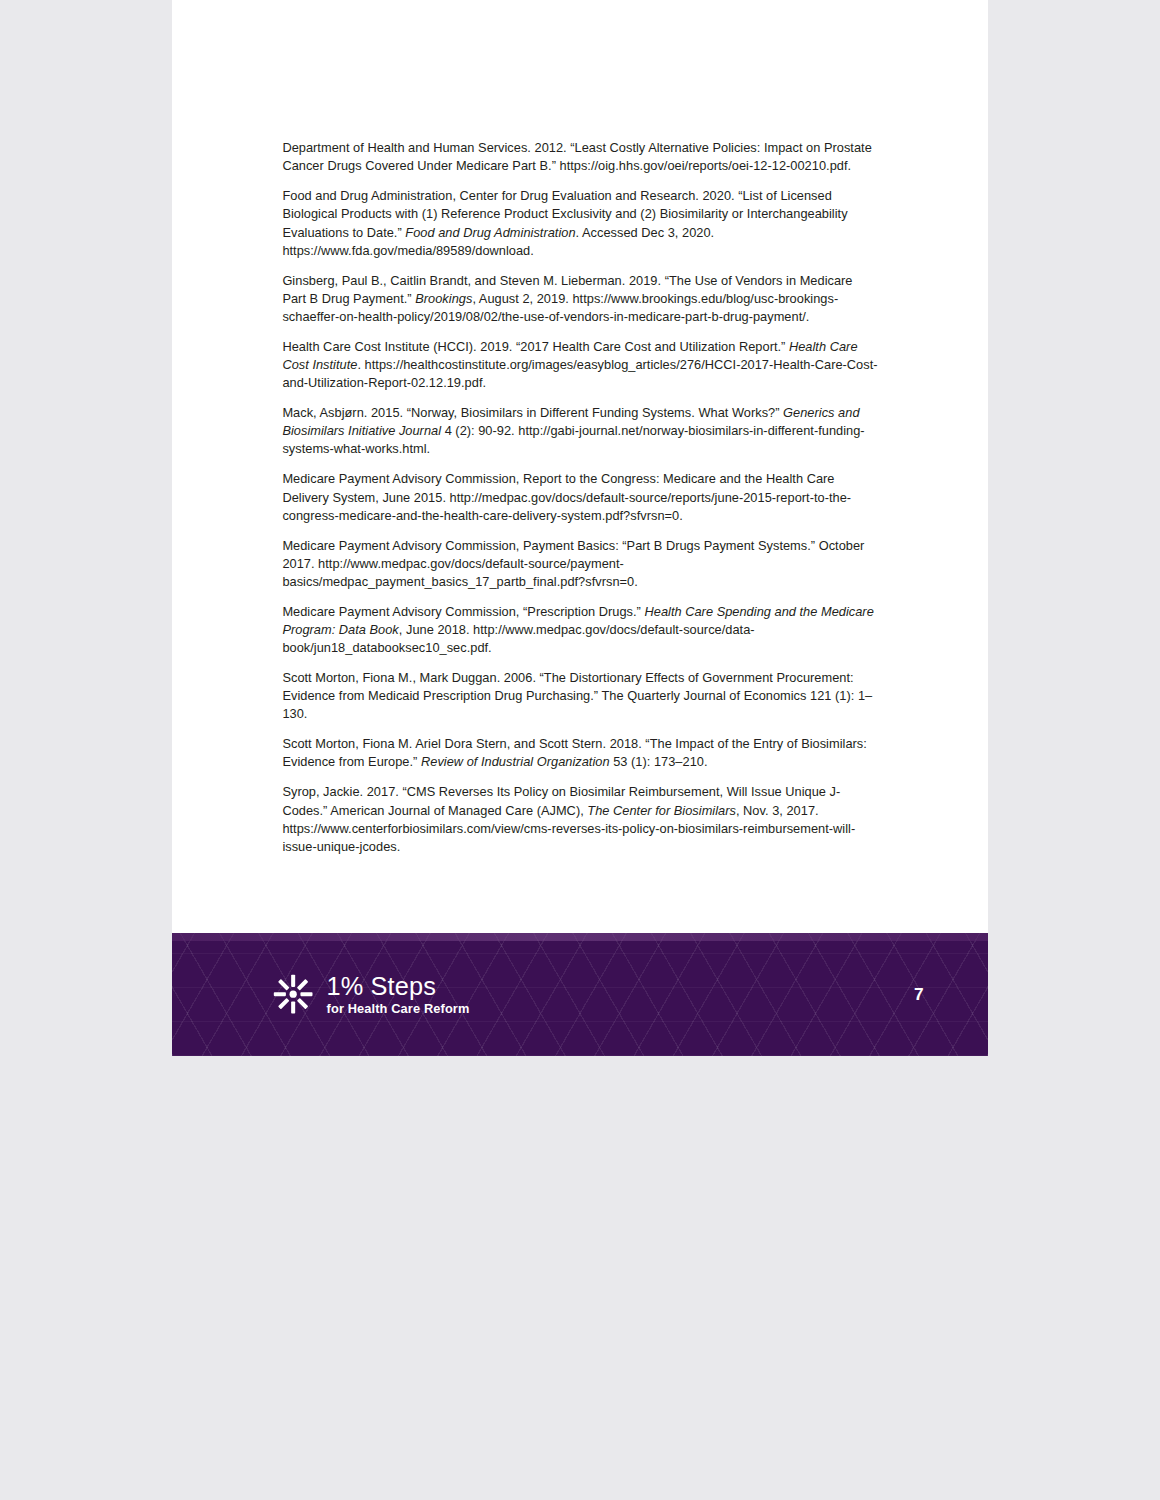Department of Health and Human Services. 2012. “Least Costly Alternative Policies: Impact on Prostate Cancer Drugs Covered Under Medicare Part B.” https://oig.hhs.gov/oei/reports/oei-12-12-00210.pdf.
Food and Drug Administration, Center for Drug Evaluation and Research. 2020. “List of Licensed Biological Products with (1) Reference Product Exclusivity and (2) Biosimilarity or Interchangeability Evaluations to Date.” Food and Drug Administration. Accessed Dec 3, 2020. https://www.fda.gov/media/89589/download.
Ginsberg, Paul B., Caitlin Brandt, and Steven M. Lieberman. 2019. “The Use of Vendors in Medicare Part B Drug Payment.” Brookings, August 2, 2019. https://www.brookings.edu/blog/usc-brookings-schaeffer-on-health-policy/2019/08/02/the-use-of-vendors-in-medicare-part-b-drug-payment/.
Health Care Cost Institute (HCCI). 2019. “2017 Health Care Cost and Utilization Report.” Health Care Cost Institute. https://healthcostinstitute.org/images/easyblog_articles/276/HCCI-2017-Health-Care-Cost-and-Utilization-Report-02.12.19.pdf.
Mack, Asbjørn. 2015. “Norway, Biosimilars in Different Funding Systems. What Works?” Generics and Biosimilars Initiative Journal 4 (2): 90-92. http://gabi-journal.net/norway-biosimilars-in-different-funding-systems-what-works.html.
Medicare Payment Advisory Commission, Report to the Congress: Medicare and the Health Care Delivery System, June 2015. http://medpac.gov/docs/default-source/reports/june-2015-report-to-the-congress-medicare-and-the-health-care-delivery-system.pdf?sfvrsn=0.
Medicare Payment Advisory Commission, Payment Basics: “Part B Drugs Payment Systems.” October 2017. http://www.medpac.gov/docs/default-source/payment-basics/medpac_payment_basics_17_partb_final.pdf?sfvrsn=0.
Medicare Payment Advisory Commission, “Prescription Drugs.” Health Care Spending and the Medicare Program: Data Book, June 2018. http://www.medpac.gov/docs/default-source/data-book/jun18_databooksec10_sec.pdf.
Scott Morton, Fiona M., Mark Duggan. 2006. “The Distortionary Effects of Government Procurement: Evidence from Medicaid Prescription Drug Purchasing.” The Quarterly Journal of Economics 121 (1): 1–130.
Scott Morton, Fiona M. Ariel Dora Stern, and Scott Stern. 2018. “The Impact of the Entry of Biosimilars: Evidence from Europe.” Review of Industrial Organization 53 (1): 173–210.
Syrop, Jackie. 2017. “CMS Reverses Its Policy on Biosimilar Reimbursement, Will Issue Unique J-Codes.” American Journal of Managed Care (AJMC), The Center for Biosimilars, Nov. 3, 2017. https://www.centerforbiosimilars.com/view/cms-reverses-its-policy-on-biosimilars-reimbursement-will-issue-unique-jcodes.
1% Steps
for Health Care Reform
7